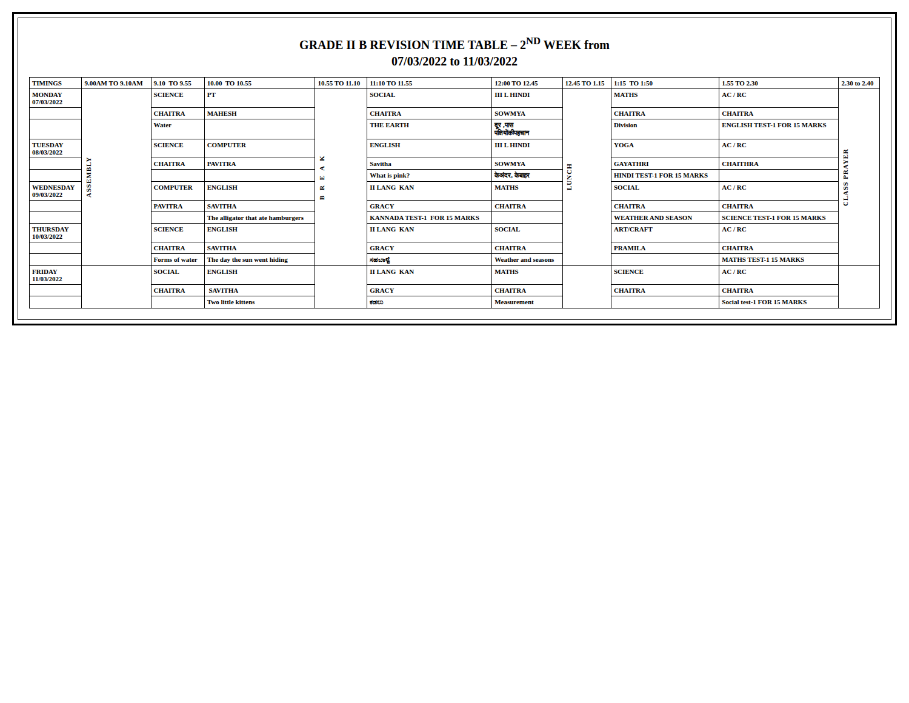GRADE II B REVISION TIME TABLE – 2ND WEEK from
07/03/2022 to 11/03/2022
| TIMINGS | 9.00AM TO 9.10AM | 9.10 TO 9.55 | 10.00 TO 10.55 | 10.55 TO 11.10 | 11:10 TO 11.55 | 12:00 TO 12.45 | 12.45 TO 1.15 | 1:15 TO 1:50 | 1.55 TO 2.30 | 2.30 to 2.40 |
| --- | --- | --- | --- | --- | --- | --- | --- | --- | --- | --- |
| MONDAY 07/03/2022 | ASSEMBLY | SCIENCE | PT | B R E A K | SOCIAL | III L HINDI | LUNCH | MATHS | AC / RC | CLASS PRAYER |
| | CHAITRA | MAHESH | CHAITRA | SOWMYA | CHAITRA | CHAITRA |
| | Water | | THE EARTH | दूर ,पास पक्षियोंकीपहचान | Division | ENGLISH TEST-1 FOR 15 MARKS |
| TUESDAY 08/03/2022 | SCIENCE | COMPUTER | ENGLISH | III L HINDI | YOGA | AC / RC |
| | CHAITRA | PAVITRA | Savitha | SOWMYA | GAYATHRI | CHAITHRA |
| | | | What is pink? | केअंदर, केबाहर | HINDI TEST-1 FOR 15 MARKS | |
| WEDNESDAY 09/03/2022 | COMPUTER | ENGLISH | II LANG KAN | MATHS | SOCIAL | AC / RC |
| | PAVITRA | SAVITHA | GRACY | CHAITRA | CHAITRA | CHAITRA |
| | | The alligator that ate hamburgers | KANNADA TEST-1 FOR 15 MARKS | | WEATHER AND SEASON | SCIENCE TEST-1 FOR 15 MARKS |
| THURSDAY 10/03/2022 | SCIENCE | ENGLISH | II LANG KAN | SOCIAL | ART/CRAFT | AC / RC |
| | CHAITRA | SAVITHA | GRACY | CHAITRA | PRAMILA | CHAITRA |
| | Forms of water | The day the sun went hiding | ಸಹಬಾಳ್ವೆ | Weather and seasons | | MATHS TEST-1 15 MARKS |
| FRIDAY 11/03/2022 | | SOCIAL | ENGLISH | | II LANG KAN | MATHS | | SCIENCE | AC / RC | |
| | CHAITRA | SAVITHA | GRACY | CHAITRA | CHAITRA | CHAITRA |
| | | Two little kittens | ಕಡಲು | Measurement | | Social test-1 FOR 15 MARKS |